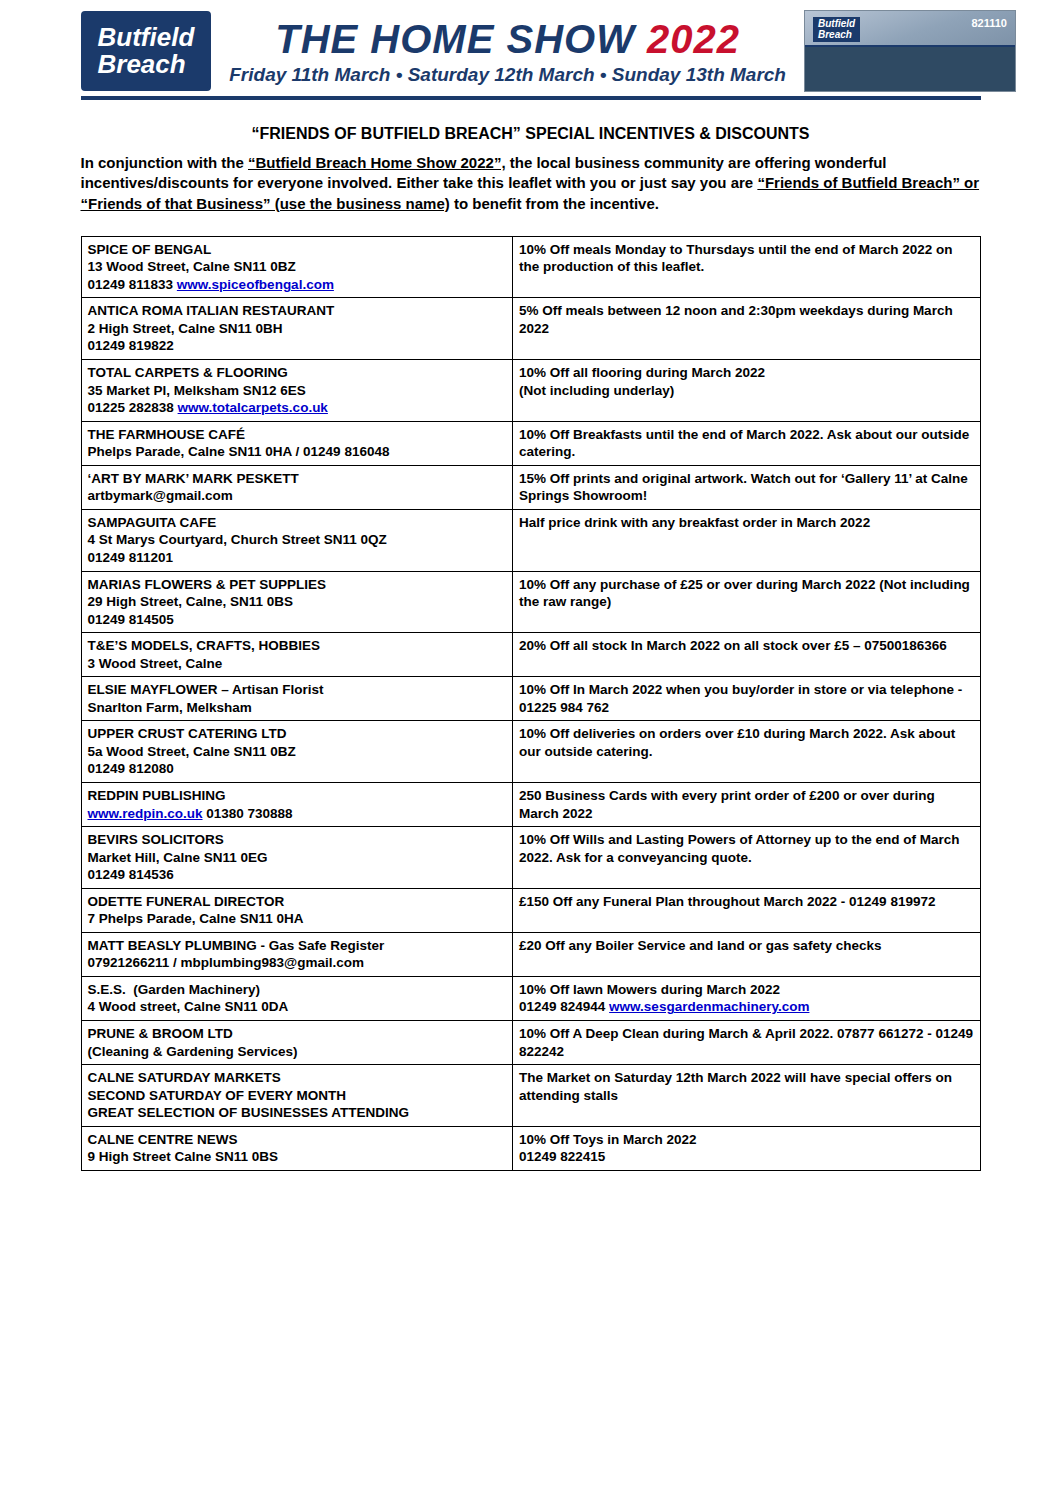Butfield
Breach
THE HOME SHOW 2022
Friday 11th March • Saturday 12th March • Sunday 13th March
Butfield
Breach
821110
“FRIENDS OF BUTFIELD BREACH” SPECIAL INCENTIVES & DISCOUNTS
In conjunction with the “Butfield Breach Home Show 2022”, the local business community are offering wonderful incentives/discounts for everyone involved. Either take this leaflet with you or just say you are “Friends of Butfield Breach” or “Friends of that Business” (use the business name) to benefit from the incentive.
| SPICE OF BENGAL 13 Wood Street, Calne SN11 0BZ 01249 811833 www.spiceofbengal.com | 10% Off meals Monday to Thursdays until the end of March 2022 on the production of this leaflet. |
| ANTICA ROMA ITALIAN RESTAURANT 2 High Street, Calne SN11 0BH 01249 819822 | 5% Off meals between 12 noon and 2:30pm weekdays during March 2022 |
| TOTAL CARPETS & FLOORING 35 Market Pl, Melksham SN12 6ES 01225 282838 www.totalcarpets.co.uk | 10% Off all flooring during March 2022 (Not including underlay) |
| THE FARMHOUSE CAFÉ Phelps Parade, Calne SN11 0HA / 01249 816048 | 10% Off Breakfasts until the end of March 2022. Ask about our outside catering. |
| ‘ART BY MARK’ MARK PESKETT artbymark@gmail.com | 15% Off prints and original artwork. Watch out for ‘Gallery 11’ at Calne Springs Showroom! |
| SAMPAGUITA CAFE 4 St Marys Courtyard, Church Street SN11 0QZ 01249 811201 | Half price drink with any breakfast order in March 2022 |
| MARIAS FLOWERS & PET SUPPLIES 29 High Street, Calne, SN11 0BS 01249 814505 | 10% Off any purchase of £25 or over during March 2022 (Not including the raw range) |
| T&E’S MODELS, CRAFTS, HOBBIES 3 Wood Street, Calne | 20% Off all stock In March 2022 on all stock over £5 – 07500186366 |
| ELSIE MAYFLOWER – Artisan Florist Snarlton Farm, Melksham | 10% Off In March 2022 when you buy/order in store or via telephone - 01225 984 762 |
| UPPER CRUST CATERING LTD 5a Wood Street, Calne SN11 0BZ 01249 812080 | 10% Off deliveries on orders over £10 during March 2022. Ask about our outside catering. |
| REDPIN PUBLISHING www.redpin.co.uk 01380 730888 | 250 Business Cards with every print order of £200 or over during March 2022 |
| BEVIRS SOLICITORS Market Hill, Calne SN11 0EG 01249 814536 | 10% Off Wills and Lasting Powers of Attorney up to the end of March 2022. Ask for a conveyancing quote. |
| ODETTE FUNERAL DIRECTOR 7 Phelps Parade, Calne SN11 0HA | £150 Off any Funeral Plan throughout March 2022 - 01249 819972 |
| MATT BEASLY PLUMBING - Gas Safe Register 07921266211 / mbplumbing983@gmail.com | £20 Off any Boiler Service and land or gas safety checks |
| S.E.S. (Garden Machinery) 4 Wood street, Calne SN11 0DA | 10% Off lawn Mowers during March 2022 01249 824944 www.sesgardenmachinery.com |
| PRUNE & BROOM LTD (Cleaning & Gardening Services) | 10% Off A Deep Clean during March & April 2022. 07877 661272 - 01249 822242 |
| CALNE SATURDAY MARKETS SECOND SATURDAY OF EVERY MONTH GREAT SELECTION OF BUSINESSES ATTENDING | The Market on Saturday 12th March 2022 will have special offers on attending stalls |
| CALNE CENTRE NEWS 9 High Street Calne SN11 0BS | 10% Off Toys in March 2022 01249 822415 |